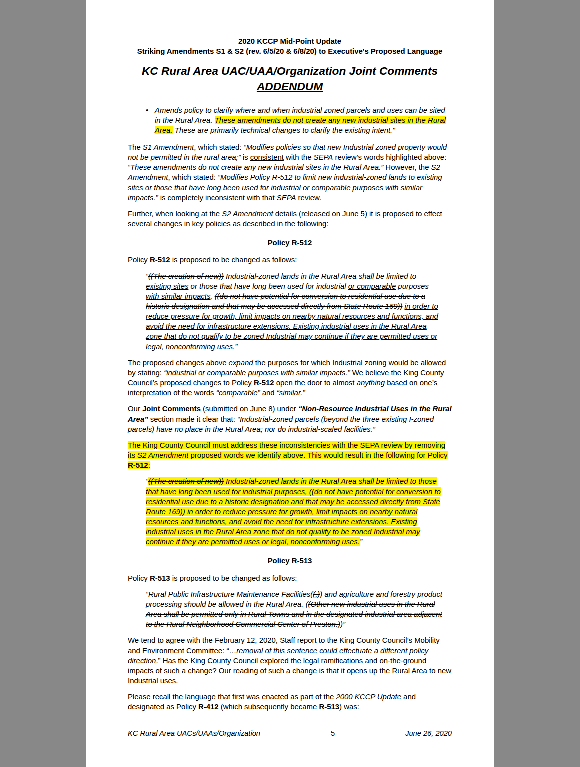2020 KCCP Mid-Point Update
Striking Amendments S1 & S2 (rev. 6/5/20 & 6/8/20) to Executive's Proposed Language
KC Rural Area UAC/UAA/Organization Joint Comments ADDENDUM
Amends policy to clarify where and when industrial zoned parcels and uses can be sited in the Rural Area. These amendments do not create any new industrial sites in the Rural Area. These are primarily technical changes to clarify the existing intent."
The S1 Amendment, which stated: “Modifies policies so that new Industrial zoned property would not be permitted in the rural area;” is consistent with the SEPA review’s words highlighted above: “These amendments do not create any new industrial sites in the Rural Area.” However, the S2 Amendment, which stated: “Modifies Policy R-512 to limit new industrial-zoned lands to existing sites or those that have long been used for industrial or comparable purposes with similar impacts.” is completely inconsistent with that SEPA review.
Further, when looking at the S2 Amendment details (released on June 5) it is proposed to effect several changes in key policies as described in the following:
Policy R-512
Policy R-512 is proposed to be changed as follows:
“((The creation of new)) Industrial-zoned lands in the Rural Area shall be limited to existing sites or those that have long been used for industrial or comparable purposes with similar impacts, ((do not have potential for conversion to residential use due to a historic designation and that may be accessed directly from State Route 169)) in order to reduce pressure for growth, limit impacts on nearby natural resources and functions, and avoid the need for infrastructure extensions. Existing industrial uses in the Rural Area zone that do not qualify to be zoned Industrial may continue if they are permitted uses or legal, nonconforming uses.”
The proposed changes above expand the purposes for which Industrial zoning would be allowed by stating: “industrial or comparable purposes with similar impacts.” We believe the King County Council’s proposed changes to Policy R-512 open the door to almost anything based on one’s interpretation of the words “comparable” and “similar.”
Our Joint Comments (submitted on June 8) under “Non-Resource Industrial Uses in the Rural Area” section made it clear that: “Industrial-zoned parcels (beyond the three existing I-zoned parcels) have no place in the Rural Area; nor do industrial-scaled facilities.”
The King County Council must address these inconsistencies with the SEPA review by removing its S2 Amendment proposed words we identify above. This would result in the following for Policy R-512:
“((The creation of new)) Industrial-zoned lands in the Rural Area shall be limited to those that have long been used for industrial purposes, ((do not have potential for conversion to residential use due to a historic designation and that may be accessed directly from State Route 169)) in order to reduce pressure for growth, limit impacts on nearby natural resources and functions, and avoid the need for infrastructure extensions. Existing industrial uses in the Rural Area zone that do not qualify to be zoned Industrial may continue if they are permitted uses or legal, nonconforming uses.”
Policy R-513
Policy R-513 is proposed to be changed as follows:
“Rural Public Infrastructure Maintenance Facilities((,)) and agriculture and forestry product processing should be allowed in the Rural Area. ((Other new industrial uses in the Rural Area shall be permitted only in Rural Towns and in the designated industrial area adjacent to the Rural Neighborhood Commercial Center of Preston.))”
We tend to agree with the February 12, 2020, Staff report to the King County Council’s Mobility and Environment Committee: “…removal of this sentence could effectuate a different policy direction.” Has the King County Council explored the legal ramifications and on-the-ground impacts of such a change? Our reading of such a change is that it opens up the Rural Area to new Industrial uses.
Please recall the language that first was enacted as part of the 2000 KCCP Update and designated as Policy R-412 (which subsequently became R-513) was:
KC Rural Area UACs/UAAs/Organization
5
June 26, 2020